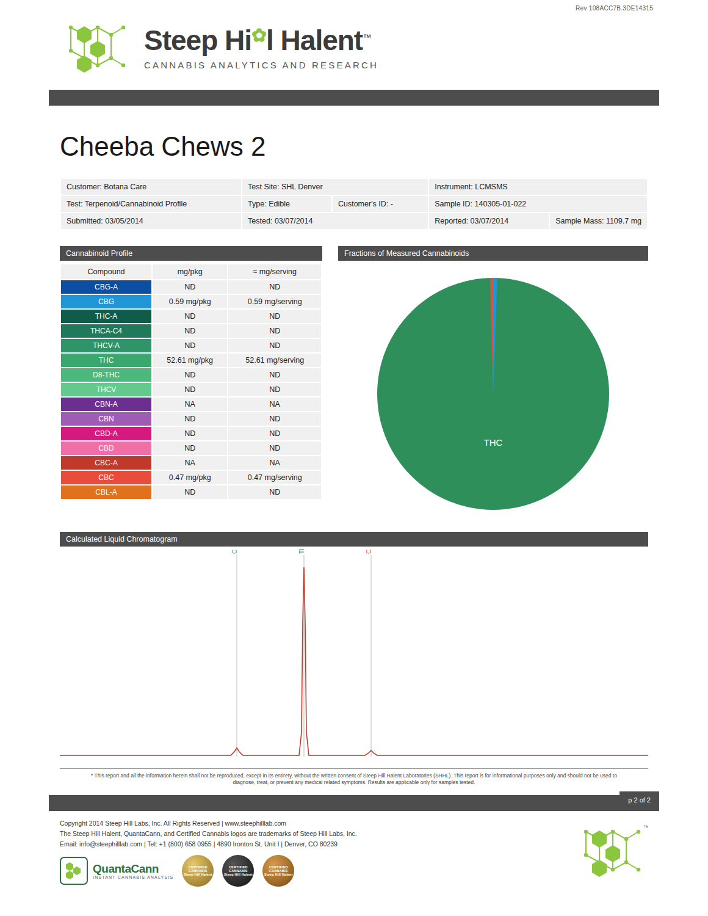Rev 108ACC7B.3DE14315
Steep Hi✿l Halent™
Cannabis Analytics and Research
Cheeba Chews 2
| Customer: Botana Care | Test Site: SHL Denver | Instrument: LCMSMS |
| Test: Terpenoid/Cannabinoid Profile | Type: Edible | Customer's ID: - | Sample ID: 140305-01-022 |
| Submitted: 03/05/2014 | Tested: 03/07/2014 | Reported: 03/07/2014 | Sample Mass: 1109.7 mg |
Cannabinoid Profile
| Compound | mg/pkg | ≈ mg/serving |
| --- | --- | --- |
| CBG-A | ND | ND |
| CBG | 0.59 mg/pkg | 0.59 mg/serving |
| THC-A | ND | ND |
| THCA-C4 | ND | ND |
| THCV-A | ND | ND |
| THC | 52.61 mg/pkg | 52.61 mg/serving |
| D8-THC | ND | ND |
| THCV | ND | ND |
| CBN-A | NA | NA |
| CBN | ND | ND |
| CBD-A | ND | ND |
| CBD | ND | ND |
| CBC-A | NA | NA |
| CBC | 0.47 mg/pkg | 0.47 mg/serving |
| CBL-A | ND | ND |
Fractions of Measured Cannabinoids
THC
Calculated Liquid Chromatogram
CBG THC CBC
* This report and all the information herein shall not be reproduced, except in its entirety, without the written consent of Steep Hill Halent Laboratories (SHHL). This report is for informational purposes only and should not be used to diagnose, treat, or prevent any medical related symptoms. Results are applicable only for samples tested.
p 2 of 2
Copyright 2014 Steep Hill Labs, Inc. All Rights Reserved | www.steephilllab.com
The Steep Hill Halent, QuantaCann, and Certified Cannabis logos are trademarks of Steep Hill Labs, Inc.
Email: info@steephilllab.com | Tel: +1 (800) 658 0955 | 4890 Ironton St. Unit I | Denver, CO 80239
QuantaCann
Instant Cannabis Analysis
CERTIFIED
CANNABIS
Steep Hill Halent
CERTIFIED
CANNABIS
Steep Hill Halent
CERTIFIED
CANNABIS
Steep Hill Halent
™